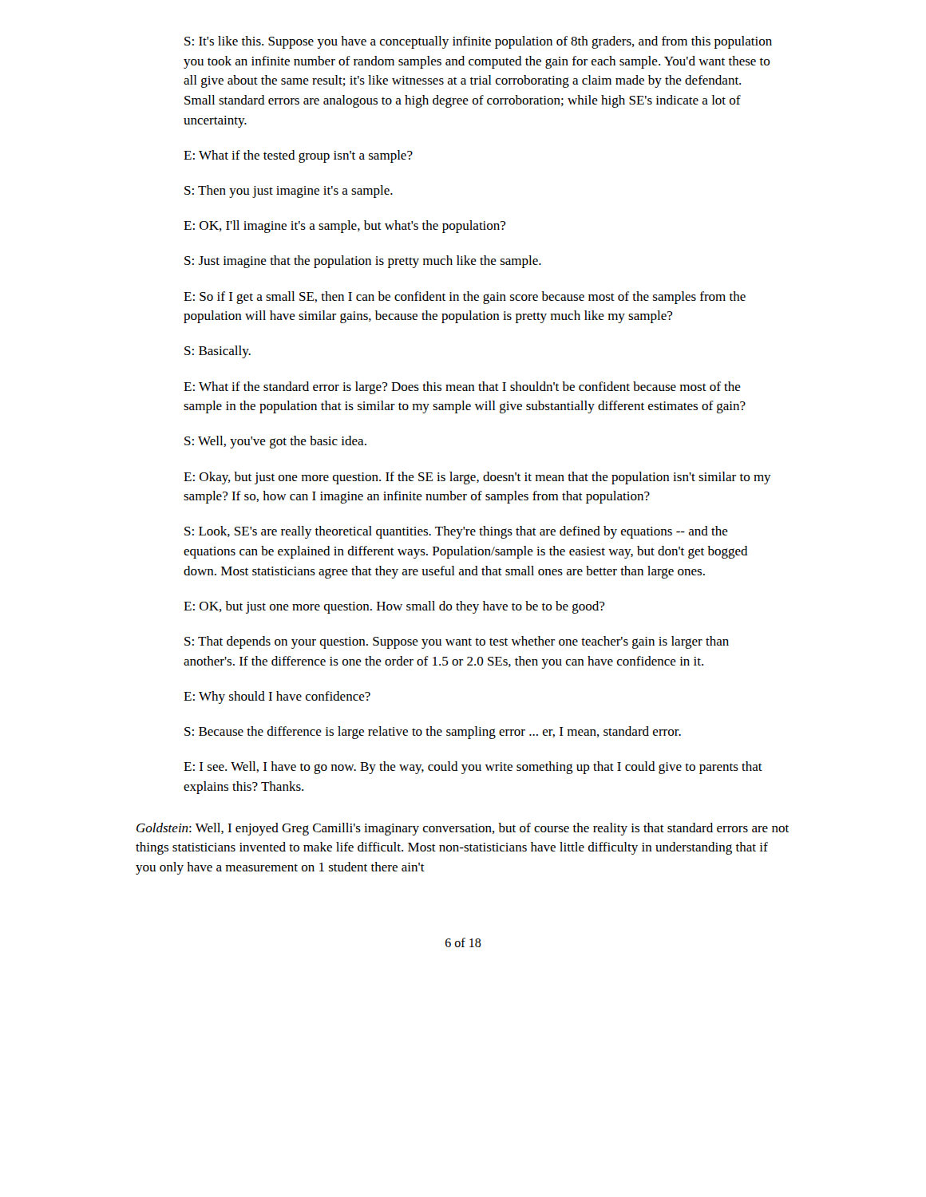S: It's like this. Suppose you have a conceptually infinite population of 8th graders, and from this population you took an infinite number of random samples and computed the gain for each sample. You'd want these to all give about the same result; it's like witnesses at a trial corroborating a claim made by the defendant. Small standard errors are analogous to a high degree of corroboration; while high SE's indicate a lot of uncertainty.
E: What if the tested group isn't a sample?
S: Then you just imagine it's a sample.
E: OK, I'll imagine it's a sample, but what's the population?
S: Just imagine that the population is pretty much like the sample.
E: So if I get a small SE, then I can be confident in the gain score because most of the samples from the population will have similar gains, because the population is pretty much like my sample?
S: Basically.
E: What if the standard error is large? Does this mean that I shouldn't be confident because most of the sample in the population that is similar to my sample will give substantially different estimates of gain?
S: Well, you've got the basic idea.
E: Okay, but just one more question. If the SE is large, doesn't it mean that the population isn't similar to my sample? If so, how can I imagine an infinite number of samples from that population?
S: Look, SE's are really theoretical quantities. They're things that are defined by equations -- and the equations can be explained in different ways. Population/sample is the easiest way, but don't get bogged down. Most statisticians agree that they are useful and that small ones are better than large ones.
E: OK, but just one more question. How small do they have to be to be good?
S: That depends on your question. Suppose you want to test whether one teacher's gain is larger than another's. If the difference is one the order of 1.5 or 2.0 SEs, then you can have confidence in it.
E: Why should I have confidence?
S: Because the difference is large relative to the sampling error ... er, I mean, standard error.
E: I see. Well, I have to go now. By the way, could you write something up that I could give to parents that explains this? Thanks.
Goldstein: Well, I enjoyed Greg Camilli's imaginary conversation, but of course the reality is that standard errors are not things statisticians invented to make life difficult. Most non-statisticians have little difficulty in understanding that if you only have a measurement on 1 student there ain't
6 of 18